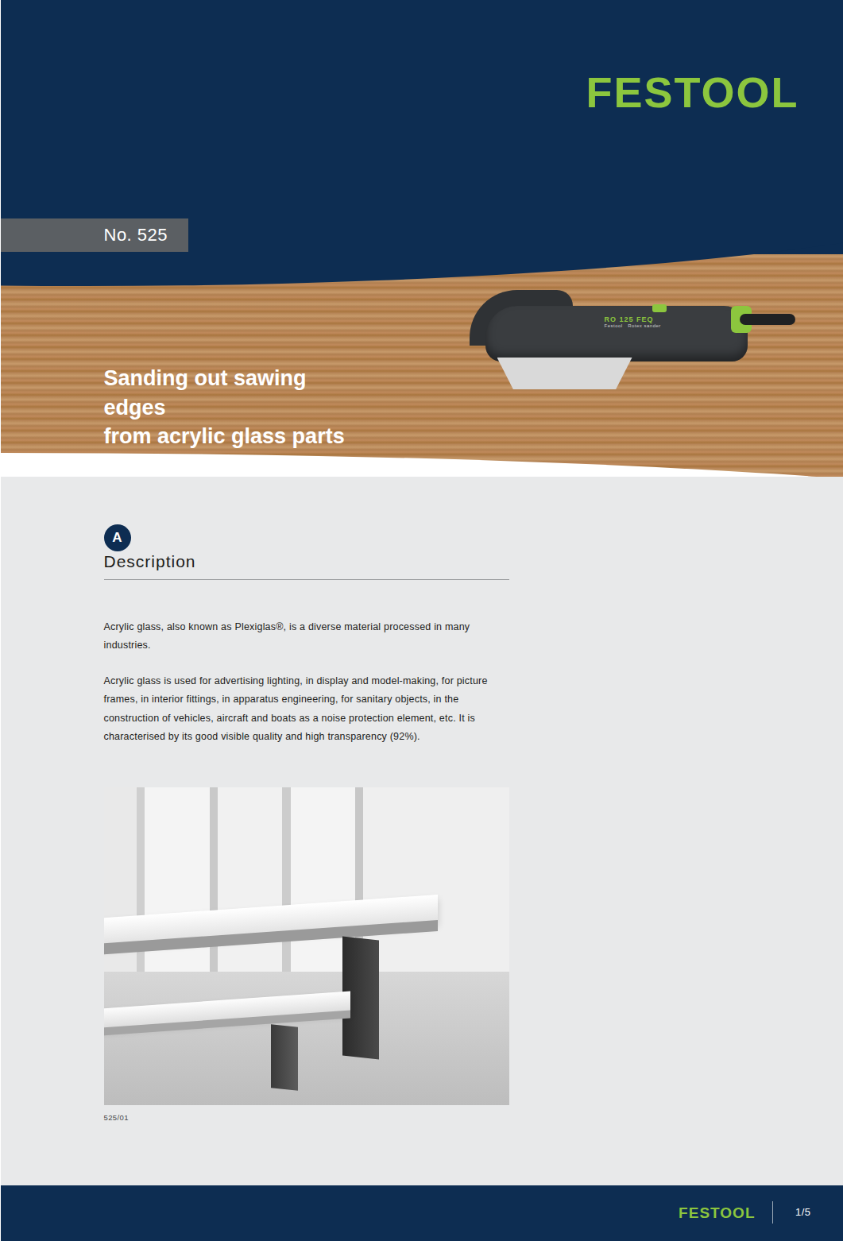FESTOOL
No. 525
Sanding out sawing edges
from acrylic glass parts
RO 125 FEQFestool Rotex sander
A
Description
Acrylic glass, also known as Plexiglas®, is a diverse material processed in many industries.
Acrylic glass is used for advertising lighting, in display and model-making, for picture frames, in interior fittings, in apparatus engineering, for sanitary objects, in the construction of vehicles, aircraft and boats as a noise protection element, etc. It is characterised by its good visible quality and high transparency (92%).
525/01
FESTOOL
1/5